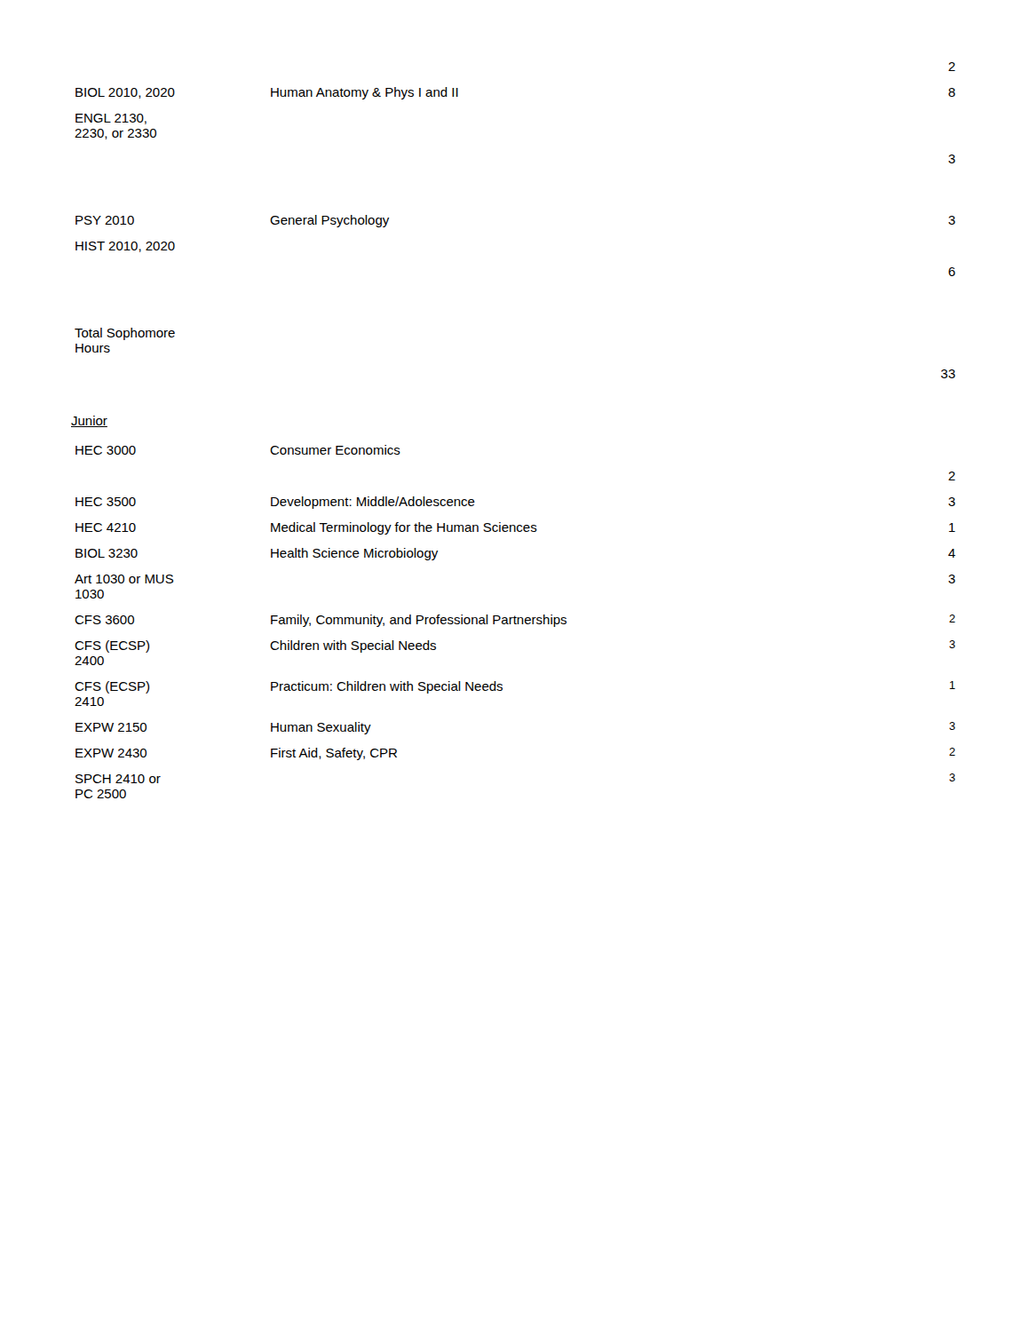| | | 2 |
| BIOL 2010, 2020 | Human Anatomy & Phys I and II | 8 |
| ENGL 2130, 2230, or 2330 | | |
| | | 3 |
| PSY 2010 | General Psychology | 3 |
| HIST 2010, 2020 | | |
| | | 6 |
| Total Sophomore Hours | | |
| | | 33 |
Junior
| HEC 3000 | Consumer Economics | |
| | | 2 |
| HEC 3500 | Development: Middle/Adolescence | 3 |
| HEC 4210 | Medical Terminology for the Human Sciences | 1 |
| BIOL 3230 | Health Science Microbiology | 4 |
| Art 1030 or MUS 1030 | | 3 |
| CFS 3600 | Family, Community, and Professional Partnerships | 2 |
| CFS (ECSP) 2400 | Children with Special Needs | 3 |
| CFS (ECSP) 2410 | Practicum: Children with Special Needs | 1 |
| EXPW 2150 | Human Sexuality | 3 |
| EXPW 2430 | First Aid, Safety, CPR | 2 |
| SPCH 2410 or PC 2500 | | 3 |